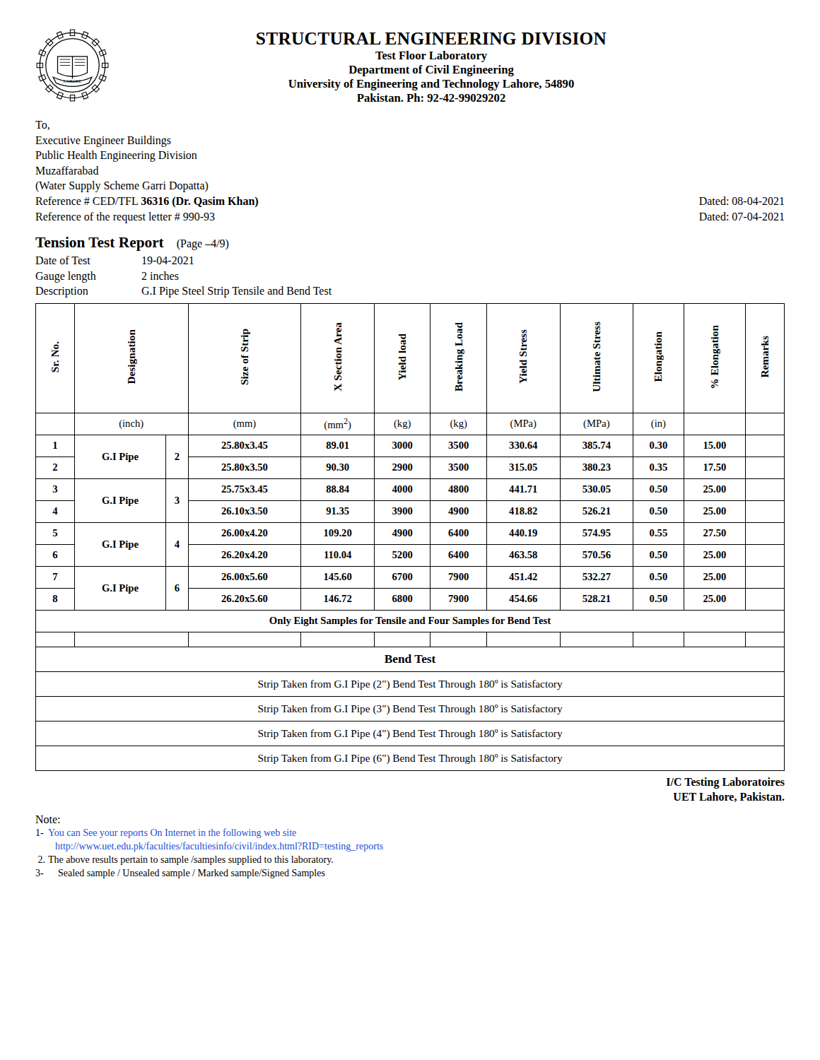LAHORE
STRUCTURAL ENGINEERING DIVISION
Test Floor Laboratory
Department of Civil Engineering
University of Engineering and Technology Lahore, 54890
Pakistan. Ph: 92-42-99029202
To,
Executive Engineer Buildings
Public Health Engineering Division
Muzaffarabad
(Water Supply Scheme Garri Dopatta)
Reference # CED/TFL 36316 (Dr. Qasim Khan) Dated: 08-04-2021
Reference of the request letter # 990-93 Dated: 07-04-2021
Tension Test Report(Page –4/9)
Date of Test19-04-2021
Gauge length2 inches
Description G.I Pipe Steel Strip Tensile and Bend Test
| Sr. No. | Designation | Size of Strip | X Section Area | Yield load | Breaking Load | Yield Stress | Ultimate Stress | Elongation | % Elongation | Remarks |
| --- | --- | --- | --- | --- | --- | --- | --- | --- | --- | --- |
| | (inch) | (mm) | (mm 2 ) | (kg) | (kg) | (MPa) | (MPa) | (in) | | |
| 1 | G.I Pipe | 2 | 25.80x3.45 | 89.01 | 3000 | 3500 | 330.64 | 385.74 | 0.30 | 15.00 | |
| 2 | 25.80x3.50 | 90.30 | 2900 | 3500 | 315.05 | 380.23 | 0.35 | 17.50 | |
| 3 | G.I Pipe | 3 | 25.75x3.45 | 88.84 | 4000 | 4800 | 441.71 | 530.05 | 0.50 | 25.00 | |
| 4 | 26.10x3.50 | 91.35 | 3900 | 4900 | 418.82 | 526.21 | 0.50 | 25.00 | |
| 5 | G.I Pipe | 4 | 26.00x4.20 | 109.20 | 4900 | 6400 | 440.19 | 574.95 | 0.55 | 27.50 | |
| 6 | 26.20x4.20 | 110.04 | 5200 | 6400 | 463.58 | 570.56 | 0.50 | 25.00 | |
| 7 | G.I Pipe | 6 | 26.00x5.60 | 145.60 | 6700 | 7900 | 451.42 | 532.27 | 0.50 | 25.00 | |
| 8 | 26.20x5.60 | 146.72 | 6800 | 7900 | 454.66 | 528.21 | 0.50 | 25.00 | |
| Only Eight Samples for Tensile and Four Samples for Bend Test |
| Bend Test |
| Strip Taken from G.I Pipe (2") Bend Test Through 180º is Satisfactory |
| Strip Taken from G.I Pipe (3") Bend Test Through 180º is Satisfactory |
| Strip Taken from G.I Pipe (4") Bend Test Through 180º is Satisfactory |
| Strip Taken from G.I Pipe (6") Bend Test Through 180º is Satisfactory |
I/C Testing Laboratoires
UET Lahore, Pakistan.
Note:
1-You can See your reports On Internet in the following web site
http://www.uet.edu.pk/faculties/facultiesinfo/civil/index.html?RID=testing_reports
2. The above results pertain to sample /samples supplied to this laboratory.
3- Sealed sample / Unsealed sample / Marked sample/Signed Samples